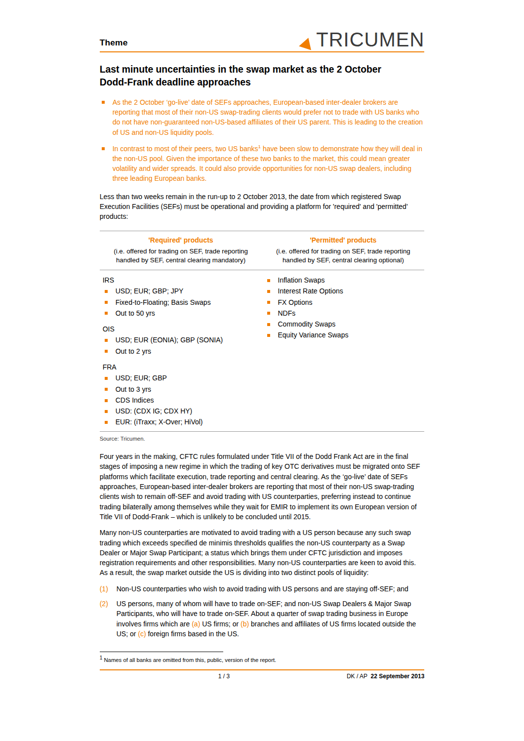Theme
TRICUMEN
Last minute uncertainties in the swap market as the 2 October
Dodd-Frank deadline approaches
As the 2 October ‘go-live’ date of SEFs approaches, European-based inter-dealer brokers are reporting that most of their non-US swap-trading clients would prefer not to trade with US banks who do not have non-guaranteed non-US-based affiliates of their US parent. This is leading to the creation of US and non-US liquidity pools.
In contrast to most of their peers, two US banks1 have been slow to demonstrate how they will deal in the non-US pool. Given the importance of these two banks to the market, this could mean greater volatility and wider spreads. It could also provide opportunities for non-US swap dealers, including three leading European banks.
Less than two weeks remain in the run-up to 2 October 2013, the date from which registered Swap Execution Facilities (SEFs) must be operational and providing a platform for 'required' and 'permitted' products:
| 'Required' products (i.e. offered for trading on SEF, trade reporting handled by SEF, central clearing mandatory) | 'Permitted' products (i.e. offered for trading on SEF, trade reporting handled by SEF, central clearing optional) |
| --- | --- |
| IRS USD; EUR; GBP; JPY Fixed-to-Floating; Basis Swaps Out to 50 yrs OIS USD; EUR (EONIA); GBP (SONIA) Out to 2 yrs FRA USD; EUR; GBP Out to 3 yrs CDS Indices USD: (CDX IG; CDX HY) EUR: (iTraxx; X-Over; HiVol) | Inflation Swaps Interest Rate Options FX Options NDFs Commodity Swaps Equity Variance Swaps |
Source: Tricumen.
Four years in the making, CFTC rules formulated under Title VII of the Dodd Frank Act are in the final stages of imposing a new regime in which the trading of key OTC derivatives must be migrated onto SEF platforms which facilitate execution, trade reporting and central clearing. As the ‘go-live’ date of SEFs approaches, European-based inter-dealer brokers are reporting that most of their non-US swap-trading clients wish to remain off-SEF and avoid trading with US counterparties, preferring instead to continue trading bilaterally among themselves while they wait for EMIR to implement its own European version of Title VII of Dodd-Frank – which is unlikely to be concluded until 2015.
Many non-US counterparties are motivated to avoid trading with a US person because any such swap trading which exceeds specified de minimis thresholds qualifies the non-US counterparty as a Swap Dealer or Major Swap Participant; a status which brings them under CFTC jurisdiction and imposes registration requirements and other responsibilities. Many non-US counterparties are keen to avoid this. As a result, the swap market outside the US is dividing into two distinct pools of liquidity:
Non-US counterparties who wish to avoid trading with US persons and are staying off-SEF; and
US persons, many of whom will have to trade on-SEF; and non-US Swap Dealers & Major Swap Participants, who will have to trade on-SEF. About a quarter of swap trading business in Europe involves firms which are (a) US firms; or (b) branches and affiliates of US firms located outside the US; or (c) foreign firms based in the US.
1 Names of all banks are omitted from this, public, version of the report.
1 / 3
DK / AP 22 September 2013